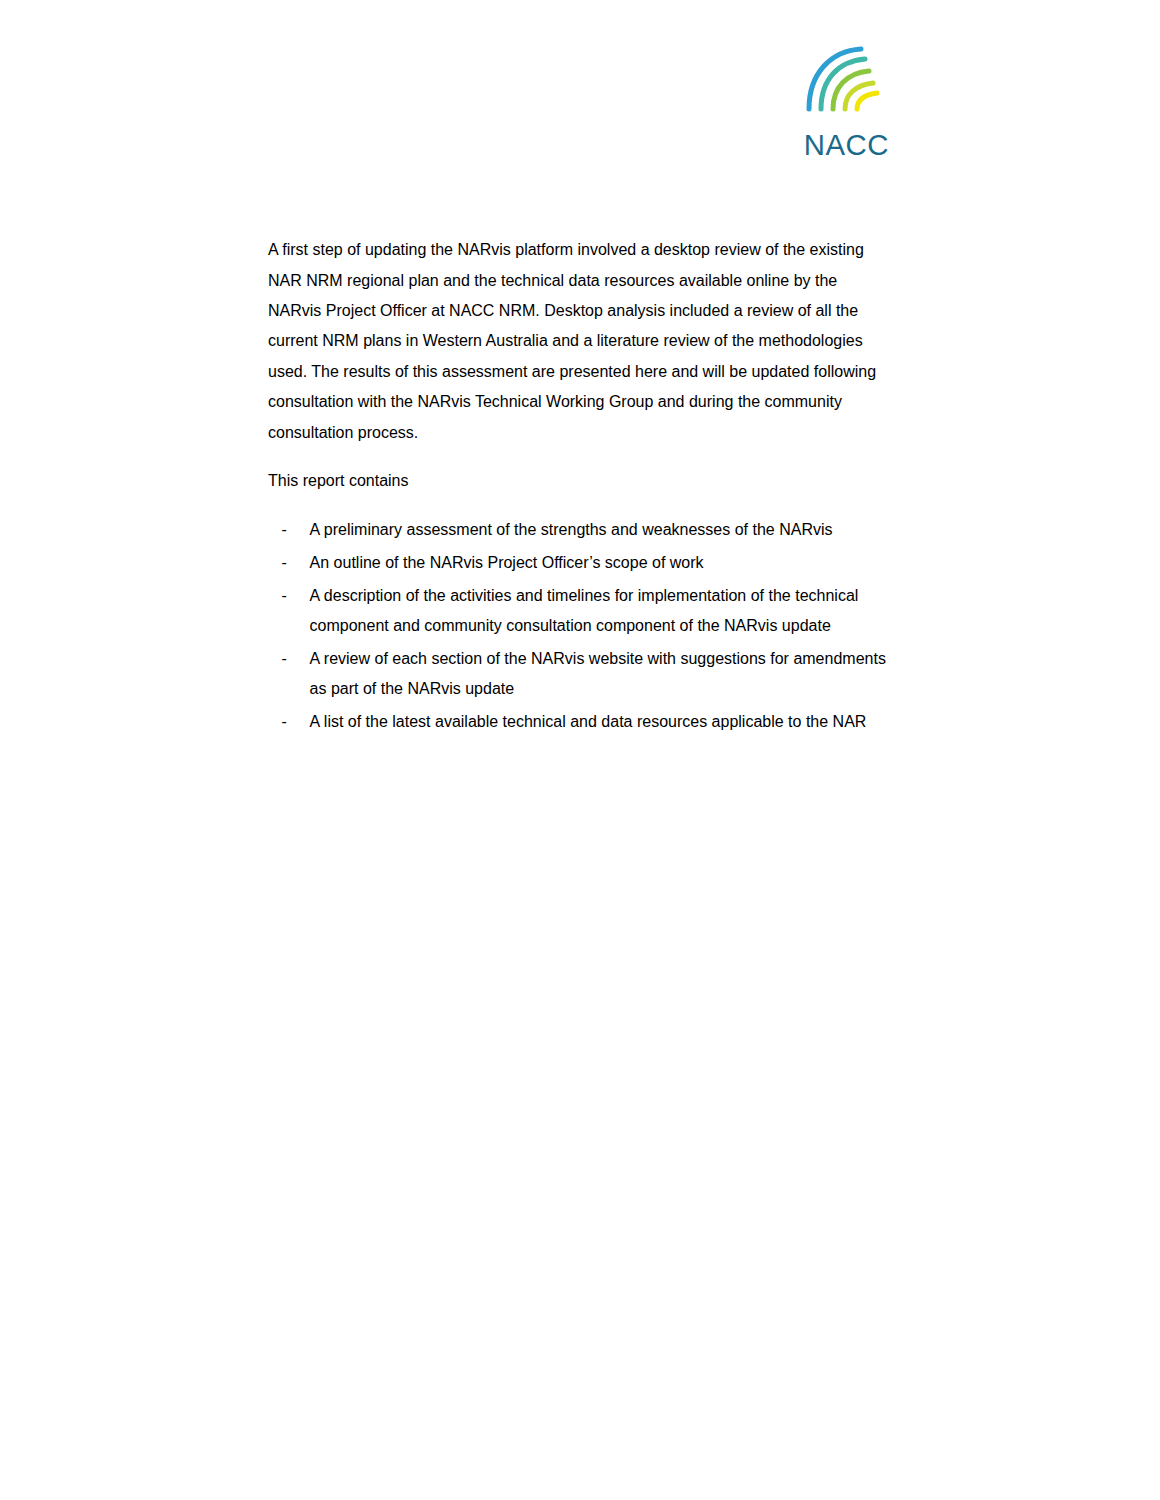NACC
A first step of updating the NARvis platform involved a desktop review of the existing NAR NRM regional plan and the technical data resources available online by the NARvis Project Officer at NACC NRM. Desktop analysis included a review of all the current NRM plans in Western Australia and a literature review of the methodologies used. The results of this assessment are presented here and will be updated following consultation with the NARvis Technical Working Group and during the community consultation process.
This report contains
A preliminary assessment of the strengths and weaknesses of the NARvis
An outline of the NARvis Project Officer’s scope of work
A description of the activities and timelines for implementation of the technical component and community consultation component of the NARvis update
A review of each section of the NARvis website with suggestions for amendments as part of the NARvis update
A list of the latest available technical and data resources applicable to the NAR